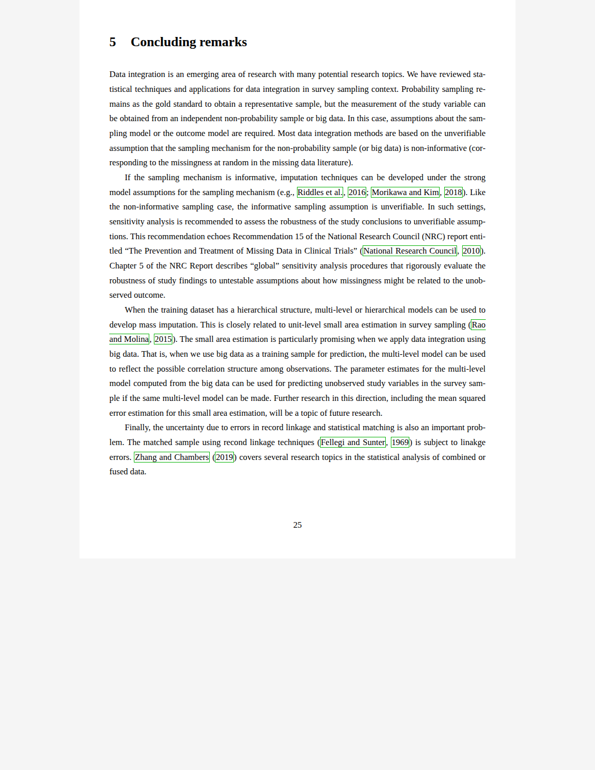5 Concluding remarks
Data integration is an emerging area of research with many potential research topics. We have reviewed statistical techniques and applications for data integration in survey sampling context. Probability sampling remains as the gold standard to obtain a representative sample, but the measurement of the study variable can be obtained from an independent non-probability sample or big data. In this case, assumptions about the sampling model or the outcome model are required. Most data integration methods are based on the unverifiable assumption that the sampling mechanism for the non-probability sample (or big data) is non-informative (corresponding to the missingness at random in the missing data literature).
If the sampling mechanism is informative, imputation techniques can be developed under the strong model assumptions for the sampling mechanism (e.g., Riddles et al., 2016; Morikawa and Kim, 2018). Like the non-informative sampling case, the informative sampling assumption is unverifiable. In such settings, sensitivity analysis is recommended to assess the robustness of the study conclusions to unverifiable assumptions. This recommendation echoes Recommendation 15 of the National Research Council (NRC) report entitled “The Prevention and Treatment of Missing Data in Clinical Trials” (National Research Council, 2010). Chapter 5 of the NRC Report describes “global” sensitivity analysis procedures that rigorously evaluate the robustness of study findings to untestable assumptions about how missingness might be related to the unobserved outcome.
When the training dataset has a hierarchical structure, multi-level or hierarchical models can be used to develop mass imputation. This is closely related to unit-level small area estimation in survey sampling (Rao and Molina, 2015). The small area estimation is particularly promising when we apply data integration using big data. That is, when we use big data as a training sample for prediction, the multi-level model can be used to reflect the possible correlation structure among observations. The parameter estimates for the multi-level model computed from the big data can be used for predicting unobserved study variables in the survey sample if the same multi-level model can be made. Further research in this direction, including the mean squared error estimation for this small area estimation, will be a topic of future research.
Finally, the uncertainty due to errors in record linkage and statistical matching is also an important problem. The matched sample using recond linkage techniques (Fellegi and Sunter, 1969) is subject to linakge errors. Zhang and Chambers (2019) covers several research topics in the statistical analysis of combined or fused data.
25